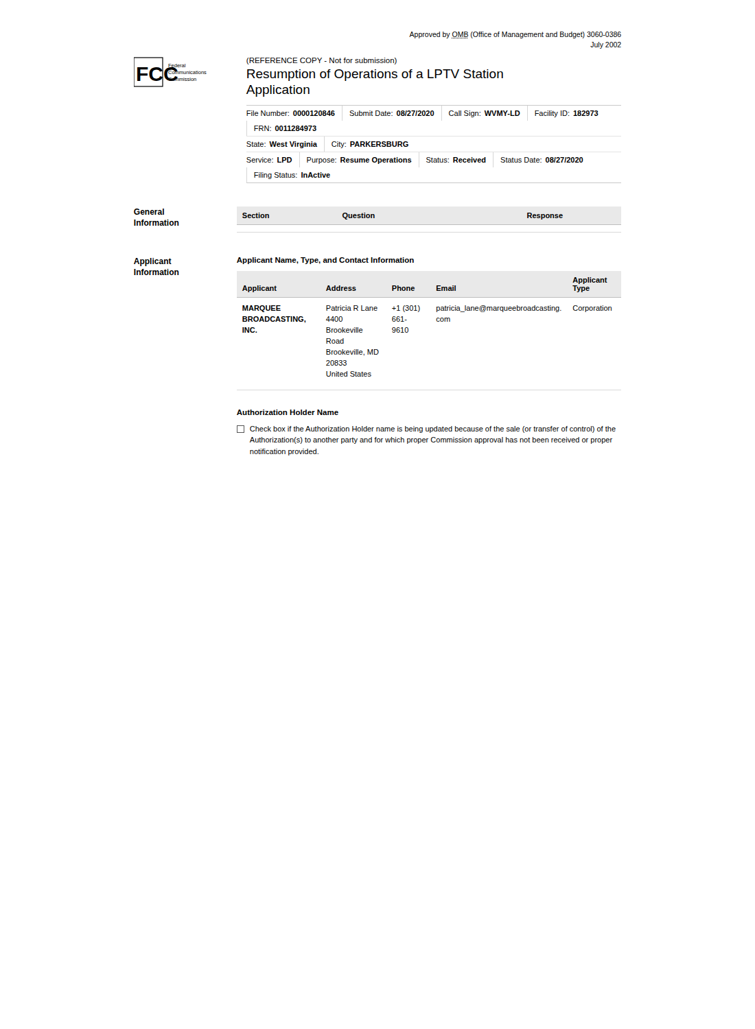Approved by OMB (Office of Management and Budget) 3060-0386
July 2002
FCC Federal Communications Commission
(REFERENCE COPY - Not for submission)
Resumption of Operations of a LPTV Station
Application
File Number: 0000120846
Submit Date: 08/27/2020
Call Sign: WVMY-LD
Facility ID: 182973
FRN: 0011284973
State: West Virginia
City: PARKERSBURG
Service: LPD
Purpose: Resume Operations
Status: Received
Status Date: 08/27/2020
Filing Status: InActive
General
Information
| Section | Question | Response |
| --- | --- | --- |
Applicant
Information
Applicant Name, Type, and Contact Information
| Applicant | Address | Phone | Email | Applicant Type |
| --- | --- | --- | --- | --- |
| MARQUEE BROADCASTING, INC. | Patricia R Lane 4400 Brookeville Road Brookeville, MD 20833 United States | +1 (301) 661- 9610 | patricia_lane@marqueebroadcasting. com | Corporation |
Authorization Holder Name
Check box if the Authorization Holder name is being updated because of the sale (or transfer of control) of the Authorization(s) to another party and for which proper Commission approval has not been received or proper notification provided.